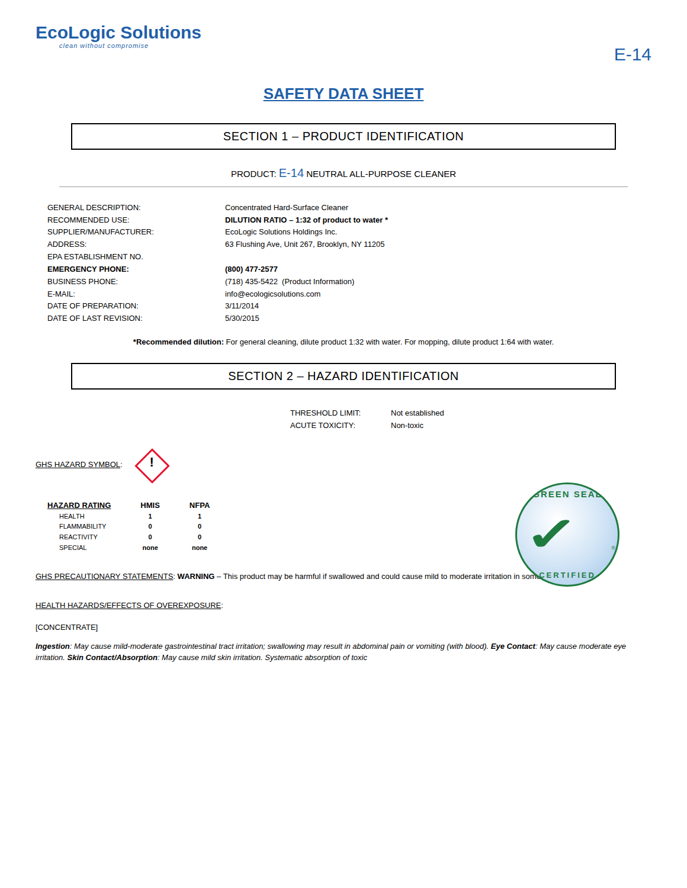EcoLogic Solutions
clean without compromise
E-14
SAFETY DATA SHEET
SECTION 1 – PRODUCT IDENTIFICATION
PRODUCT: E-14 NEUTRAL ALL-PURPOSE CLEANER
| GENERAL DESCRIPTION: | Concentrated Hard-Surface Cleaner |
| RECOMMENDED USE: | DILUTION RATIO – 1:32 of product to water * |
| SUPPLIER/MANUFACTURER: | EcoLogic Solutions Holdings Inc. |
| ADDRESS: | 63 Flushing Ave, Unit 267, Brooklyn, NY 11205 |
| EPA ESTABLISHMENT NO. | |
| EMERGENCY PHONE: | (800) 477-2577 |
| BUSINESS PHONE: | (718) 435-5422 (Product Information) |
| E-MAIL: | info@ecologicsolutions.com |
| DATE OF PREPARATION: | 3/11/2014 |
| DATE OF LAST REVISION: | 5/30/2015 |
*Recommended dilution: For general cleaning, dilute product 1:32 with water. For mopping, dilute product 1:64 with water.
SECTION 2 – HAZARD IDENTIFICATION
| THRESHOLD LIMIT: | Not established |
| ACUTE TOXICITY: | Non-toxic |
GHS HAZARD SYMBOL: !
GREEN SEAL
✓
®
CERTIFIED
| HAZARD RATING | HMIS | NFPA |
| --- | --- | --- |
| HEALTH | 1 | 1 |
| FLAMMABILITY | 0 | 0 |
| REACTIVITY | 0 | 0 |
| SPECIAL | none | none |
GHS PRECAUTIONARY STATEMENTS: WARNING – This product may be harmful if swallowed and could cause mild to moderate irritation in some cases.
HEALTH HAZARDS/EFFECTS OF OVEREXPOSURE:
[CONCENTRATE]
Ingestion: May cause mild-moderate gastrointestinal tract irritation; swallowing may result in abdominal pain or vomiting (with blood). Eye Contact: May cause moderate eye irritation. Skin Contact/Absorption: May cause mild skin irritation. Systematic absorption of toxic